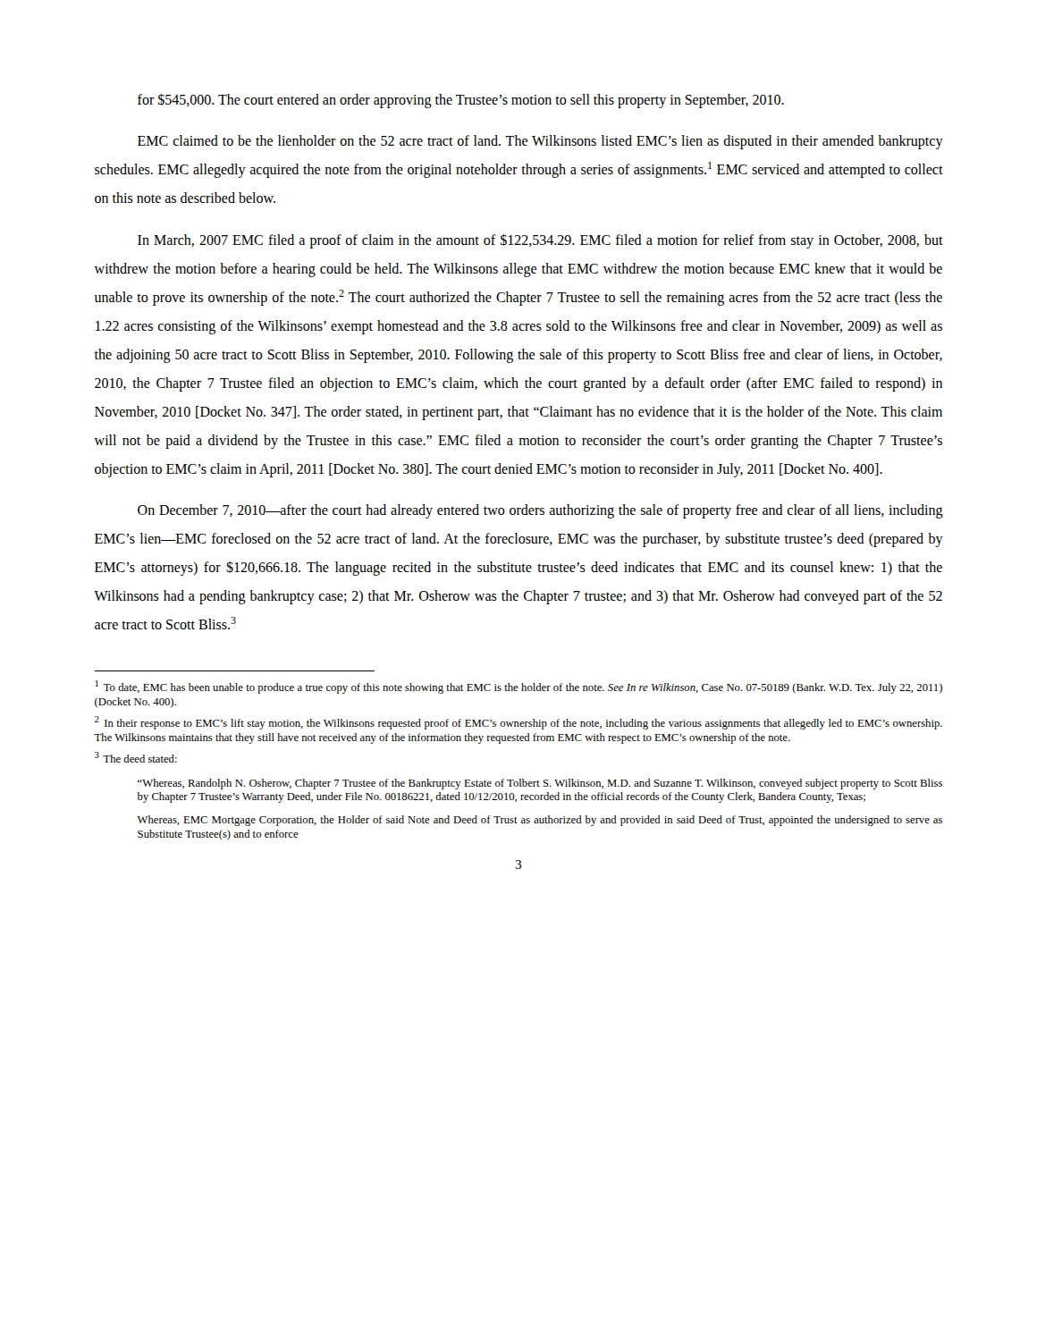for $545,000. The court entered an order approving the Trustee’s motion to sell this property in September, 2010.
EMC claimed to be the lienholder on the 52 acre tract of land. The Wilkinsons listed EMC’s lien as disputed in their amended bankruptcy schedules. EMC allegedly acquired the note from the original noteholder through a series of assignments.1 EMC serviced and attempted to collect on this note as described below.
In March, 2007 EMC filed a proof of claim in the amount of $122,534.29. EMC filed a motion for relief from stay in October, 2008, but withdrew the motion before a hearing could be held. The Wilkinsons allege that EMC withdrew the motion because EMC knew that it would be unable to prove its ownership of the note.2 The court authorized the Chapter 7 Trustee to sell the remaining acres from the 52 acre tract (less the 1.22 acres consisting of the Wilkinsons’ exempt homestead and the 3.8 acres sold to the Wilkinsons free and clear in November, 2009) as well as the adjoining 50 acre tract to Scott Bliss in September, 2010. Following the sale of this property to Scott Bliss free and clear of liens, in October, 2010, the Chapter 7 Trustee filed an objection to EMC’s claim, which the court granted by a default order (after EMC failed to respond) in November, 2010 [Docket No. 347]. The order stated, in pertinent part, that “Claimant has no evidence that it is the holder of the Note. This claim will not be paid a dividend by the Trustee in this case.” EMC filed a motion to reconsider the court’s order granting the Chapter 7 Trustee’s objection to EMC’s claim in April, 2011 [Docket No. 380]. The court denied EMC’s motion to reconsider in July, 2011 [Docket No. 400].
On December 7, 2010—after the court had already entered two orders authorizing the sale of property free and clear of all liens, including EMC’s lien—EMC foreclosed on the 52 acre tract of land. At the foreclosure, EMC was the purchaser, by substitute trustee’s deed (prepared by EMC’s attorneys) for $120,666.18. The language recited in the substitute trustee’s deed indicates that EMC and its counsel knew: 1) that the Wilkinsons had a pending bankruptcy case; 2) that Mr. Osherow was the Chapter 7 trustee; and 3) that Mr. Osherow had conveyed part of the 52 acre tract to Scott Bliss.3
1 To date, EMC has been unable to produce a true copy of this note showing that EMC is the holder of the note. See In re Wilkinson, Case No. 07-50189 (Bankr. W.D. Tex. July 22, 2011) (Docket No. 400).
2 In their response to EMC’s lift stay motion, the Wilkinsons requested proof of EMC’s ownership of the note, including the various assignments that allegedly led to EMC’s ownership. The Wilkinsons maintains that they still have not received any of the information they requested from EMC with respect to EMC’s ownership of the note.
3 The deed stated:
“Whereas, Randolph N. Osherow, Chapter 7 Trustee of the Bankruptcy Estate of Tolbert S. Wilkinson, M.D. and Suzanne T. Wilkinson, conveyed subject property to Scott Bliss by Chapter 7 Trustee’s Warranty Deed, under File No. 00186221, dated 10/12/2010, recorded in the official records of the County Clerk, Bandera County, Texas;
Whereas, EMC Mortgage Corporation, the Holder of said Note and Deed of Trust as authorized by and provided in said Deed of Trust, appointed the undersigned to serve as Substitute Trustee(s) and to enforce
3